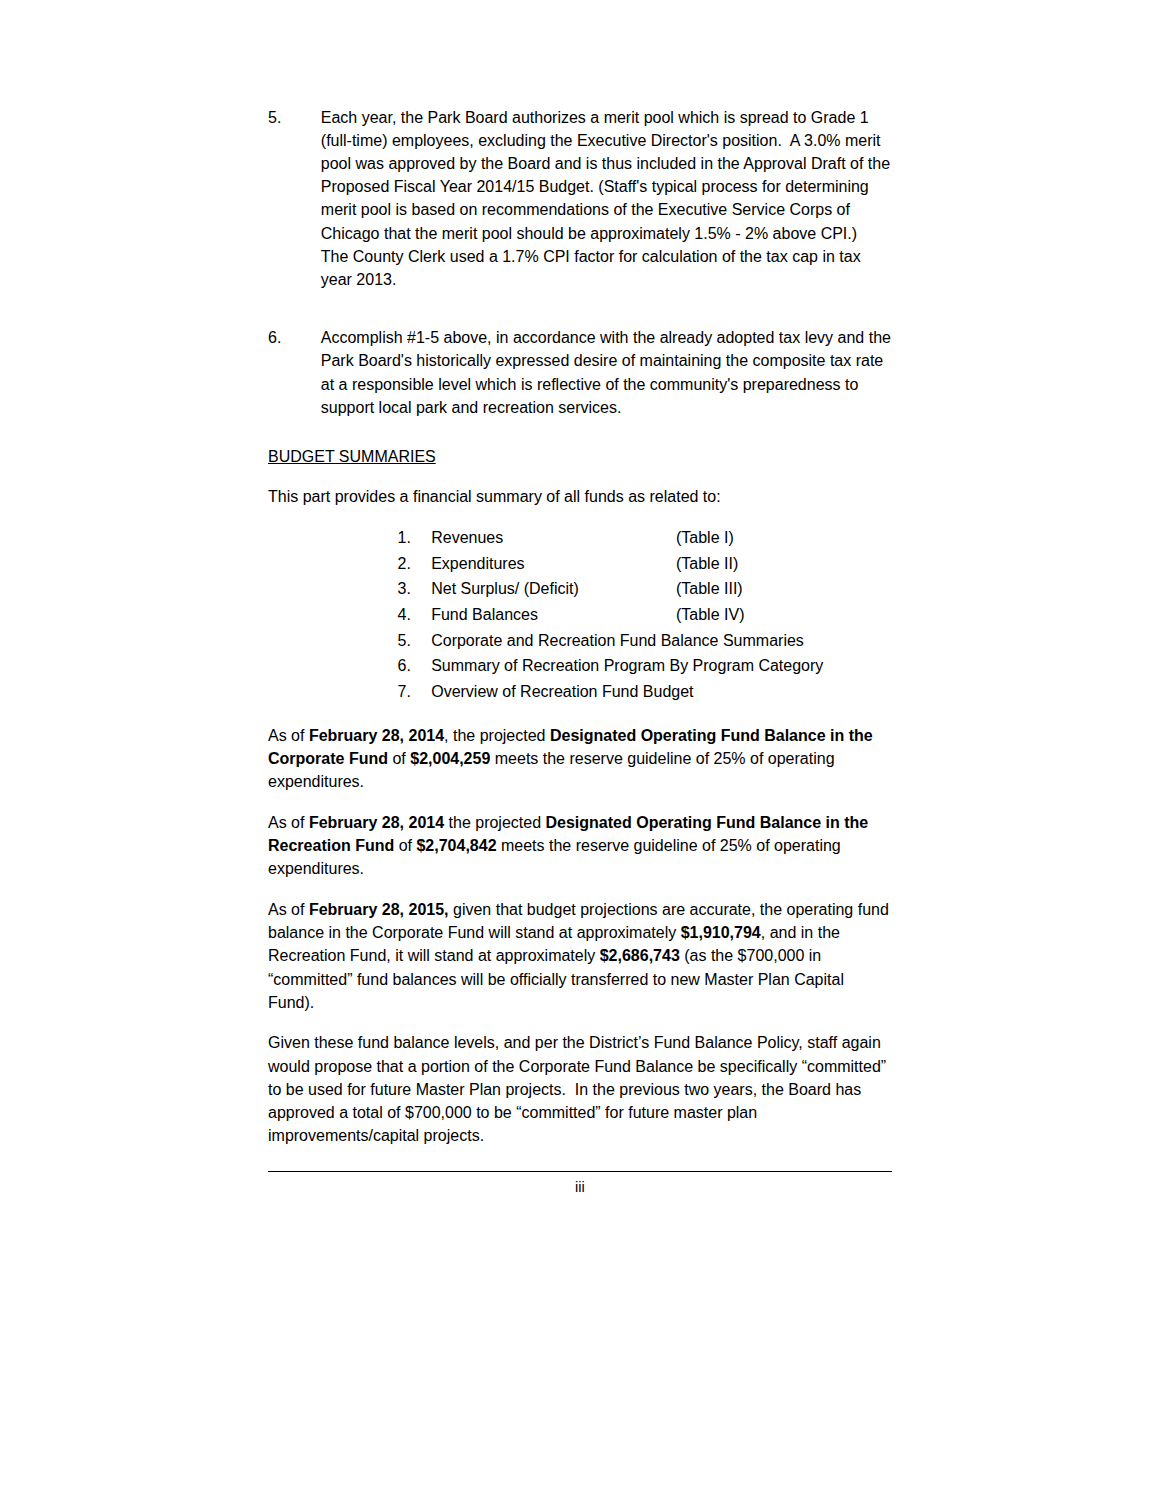5. Each year, the Park Board authorizes a merit pool which is spread to Grade 1 (full-time) employees, excluding the Executive Director's position. A 3.0% merit pool was approved by the Board and is thus included in the Approval Draft of the Proposed Fiscal Year 2014/15 Budget. (Staff's typical process for determining merit pool is based on recommendations of the Executive Service Corps of Chicago that the merit pool should be approximately 1.5% - 2% above CPI.) The County Clerk used a 1.7% CPI factor for calculation of the tax cap in tax year 2013.
6. Accomplish #1-5 above, in accordance with the already adopted tax levy and the Park Board's historically expressed desire of maintaining the composite tax rate at a responsible level which is reflective of the community's preparedness to support local park and recreation services.
BUDGET SUMMARIES
This part provides a financial summary of all funds as related to:
1. Revenues(Table I)
2. Expenditures(Table II)
3. Net Surplus/ (Deficit)(Table III)
4. Fund Balances(Table IV)
5. Corporate and Recreation Fund Balance Summaries
6. Summary of Recreation Program By Program Category
7. Overview of Recreation Fund Budget
As of February 28, 2014, the projected Designated Operating Fund Balance in the Corporate Fund of $2,004,259 meets the reserve guideline of 25% of operating expenditures.
As of February 28, 2014 the projected Designated Operating Fund Balance in the Recreation Fund of $2,704,842 meets the reserve guideline of 25% of operating expenditures.
As of February 28, 2015, given that budget projections are accurate, the operating fund balance in the Corporate Fund will stand at approximately $1,910,794, and in the Recreation Fund, it will stand at approximately $2,686,743 (as the $700,000 in “committed” fund balances will be officially transferred to new Master Plan Capital Fund).
Given these fund balance levels, and per the District’s Fund Balance Policy, staff again would propose that a portion of the Corporate Fund Balance be specifically “committed” to be used for future Master Plan projects. In the previous two years, the Board has approved a total of $700,000 to be “committed” for future master plan improvements/capital projects.
iii